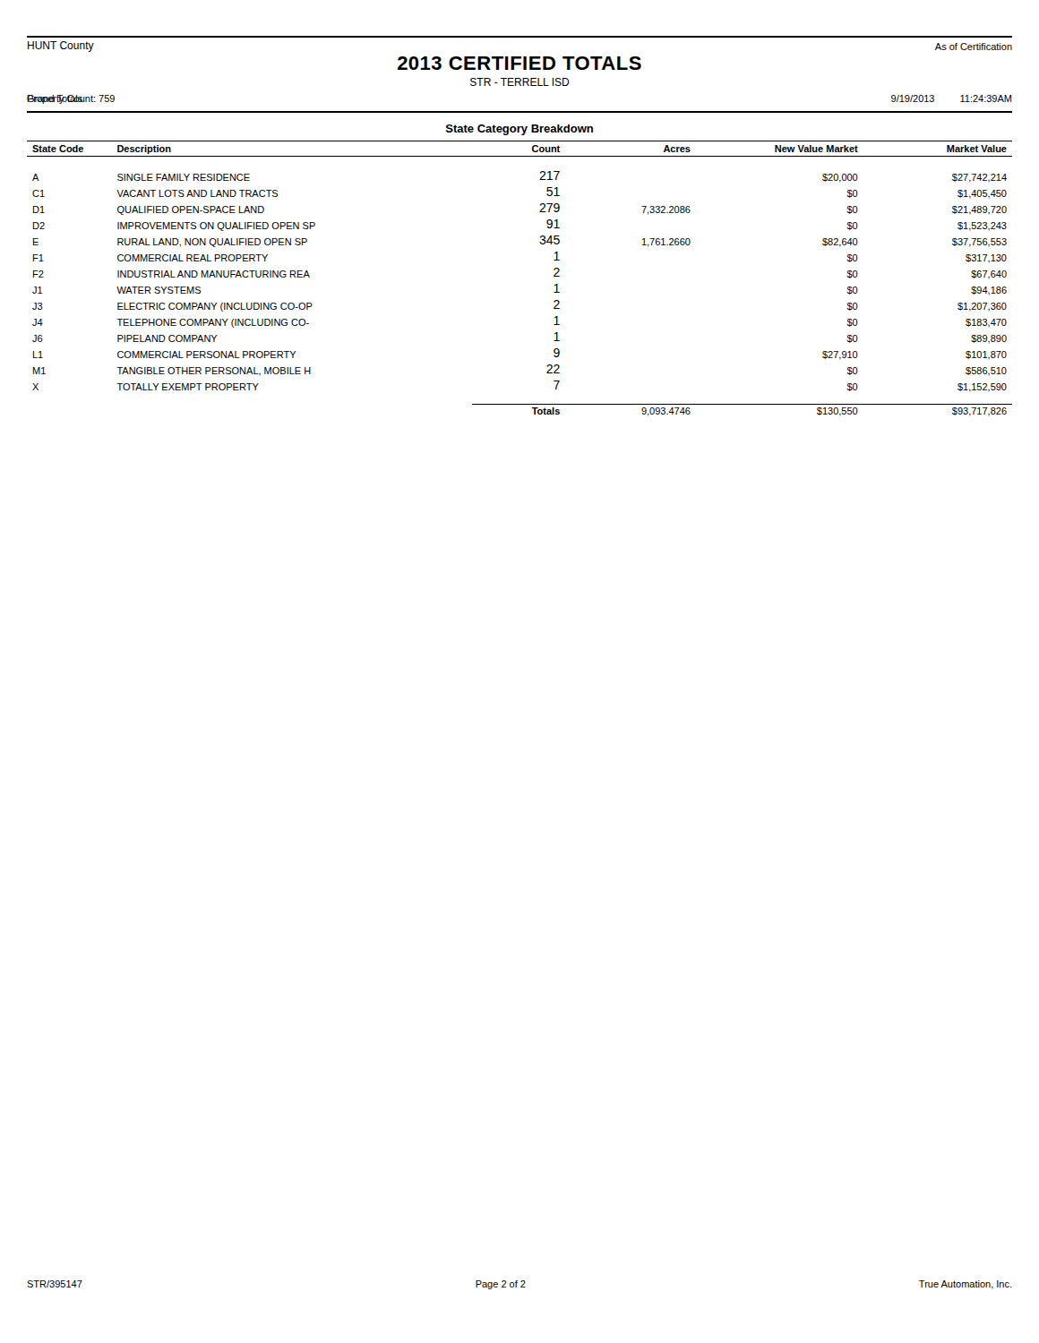HUNT County As of Certification
2013 CERTIFIED TOTALS
STR - TERRELL ISD
Property Count: 759 Grand Totals 9/19/201311:24:39AM
State Category Breakdown
| State Code | Description | Count | Acres | New Value Market | Market Value |
| --- | --- | --- | --- | --- | --- |
| A | SINGLE FAMILY RESIDENCE | 217 | | $20,000 | $27,742,214 |
| C1 | VACANT LOTS AND LAND TRACTS | 51 | | $0 | $1,405,450 |
| D1 | QUALIFIED OPEN-SPACE LAND | 279 | 7,332.2086 | $0 | $21,489,720 |
| D2 | IMPROVEMENTS ON QUALIFIED OPEN SP | 91 | | $0 | $1,523,243 |
| E | RURAL LAND, NON QUALIFIED OPEN SP | 345 | 1,761.2660 | $82,640 | $37,756,553 |
| F1 | COMMERCIAL REAL PROPERTY | 1 | | $0 | $317,130 |
| F2 | INDUSTRIAL AND MANUFACTURING REA | 2 | | $0 | $67,640 |
| J1 | WATER SYSTEMS | 1 | | $0 | $94,186 |
| J3 | ELECTRIC COMPANY (INCLUDING CO-OP | 2 | | $0 | $1,207,360 |
| J4 | TELEPHONE COMPANY (INCLUDING CO- | 1 | | $0 | $183,470 |
| J6 | PIPELAND COMPANY | 1 | | $0 | $89,890 |
| L1 | COMMERCIAL PERSONAL PROPERTY | 9 | | $27,910 | $101,870 |
| M1 | TANGIBLE OTHER PERSONAL, MOBILE H | 22 | | $0 | $586,510 |
| X | TOTALLY EXEMPT PROPERTY | 7 | | $0 | $1,152,590 |
| | | Totals | 9,093.4746 | $130,550 | $93,717,826 |
STR/395147 True Automation, Inc.
Page 2 of 2